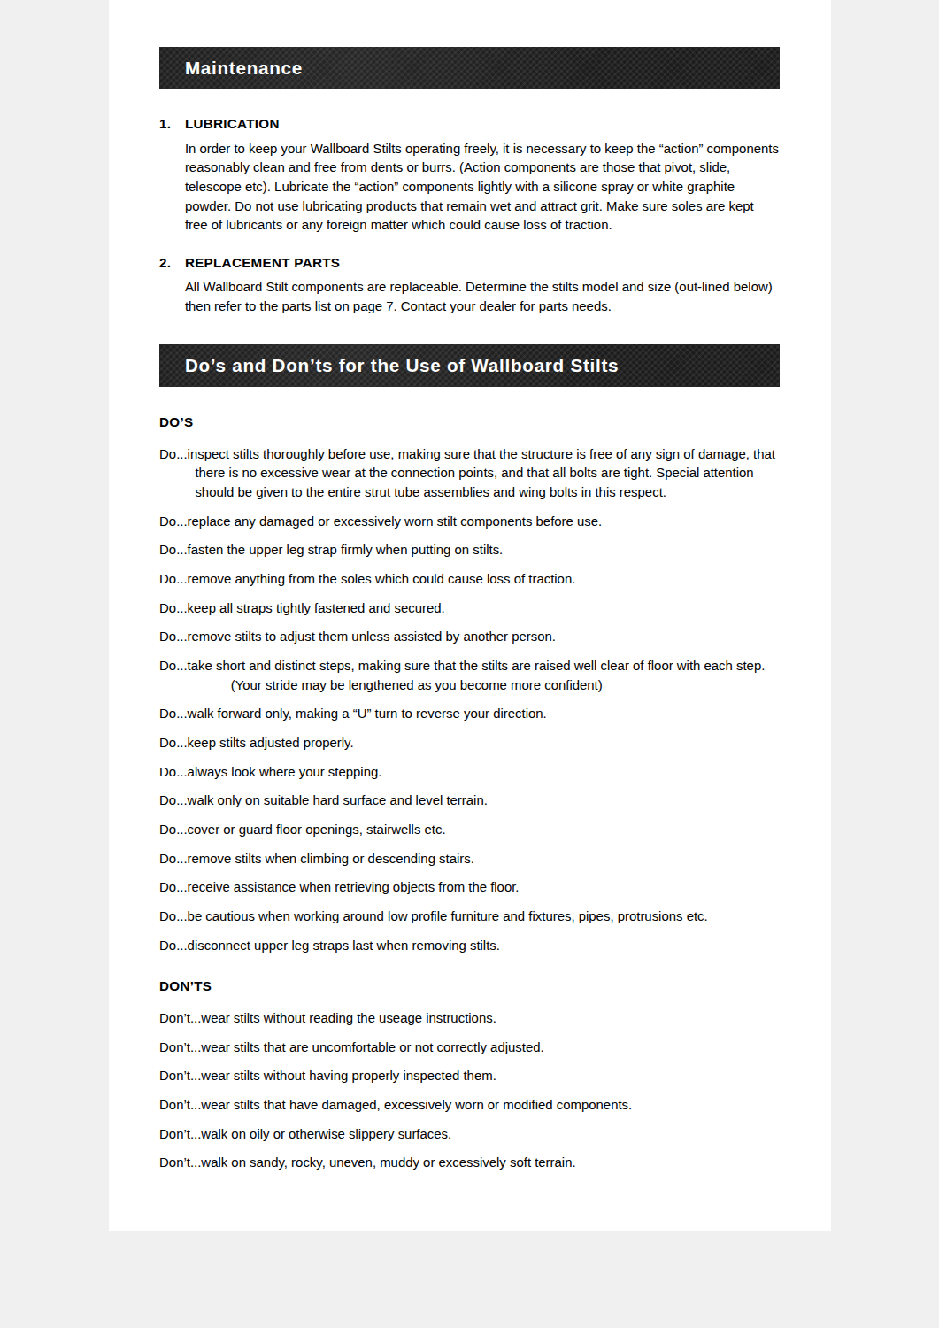Maintenance
1. LUBRICATION
In order to keep your Wallboard Stilts operating freely, it is necessary to keep the “action” components reasonably clean and free from dents or burrs. (Action components are those that pivot, slide, telescope etc). Lubricate the “action” components lightly with a silicone spray or white graphite powder. Do not use lubricating products that remain wet and attract grit. Make sure soles are kept free of lubricants or any foreign matter which could cause loss of traction.
2. REPLACEMENT PARTS
All Wallboard Stilt components are replaceable. Determine the stilts model and size (out-lined below) then refer to the parts list on page 7. Contact your dealer for parts needs.
Do’s and Don’ts for the Use of Wallboard Stilts
DO’S
Do...inspect stilts thoroughly before use, making sure that the structure is free of any sign of damage, that there is no excessive wear at the connection points, and that all bolts are tight. Special attention should be given to the entire strut tube assemblies and wing bolts in this respect.
Do...replace any damaged or excessively worn stilt components before use.
Do...fasten the upper leg strap firmly when putting on stilts.
Do...remove anything from the soles which could cause loss of traction.
Do...keep all straps tightly fastened and secured.
Do...remove stilts to adjust them unless assisted by another person.
Do...take short and distinct steps, making sure that the stilts are raised well clear of floor with each step. (Your stride may be lengthened as you become more confident)
Do...walk forward only, making a “U” turn to reverse your direction.
Do...keep stilts adjusted properly.
Do...always look where your stepping.
Do...walk only on suitable hard surface and level terrain.
Do...cover or guard floor openings, stairwells etc.
Do...remove stilts when climbing or descending stairs.
Do...receive assistance when retrieving objects from the floor.
Do...be cautious when working around low profile furniture and fixtures, pipes, protrusions etc.
Do...disconnect upper leg straps last when removing stilts.
DON’TS
Don’t...wear stilts without reading the useage instructions.
Don’t...wear stilts that are uncomfortable or not correctly adjusted.
Don’t...wear stilts without having properly inspected them.
Don’t...wear stilts that have damaged, excessively worn or modified components.
Don’t...walk on oily or otherwise slippery surfaces.
Don’t...walk on sandy, rocky, uneven, muddy or excessively soft terrain.